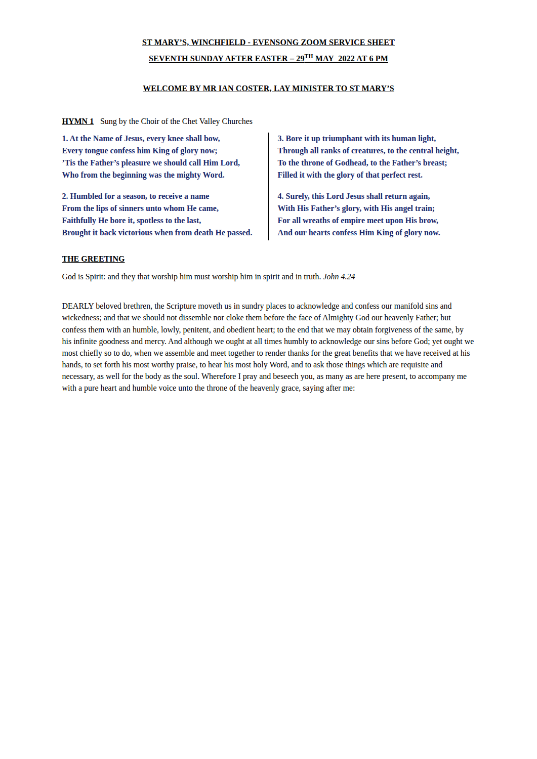ST MARY’S, WINCHFIELD - EVENSONG ZOOM SERVICE SHEET
SEVENTH SUNDAY AFTER EASTER – 29TH MAY 2022 AT 6 PM
WELCOME BY MR IAN COSTER, LAY MINISTER TO ST MARY’S
HYMN 1 Sung by the Choir of the Chet Valley Churches
| 1. At the Name of Jesus, every knee shall bow, Every tongue confess him King of glory now; ’Tis the Father’s pleasure we should call Him Lord, Who from the beginning was the mighty Word. | 3. Bore it up triumphant with its human light, Through all ranks of creatures, to the central height, To the throne of Godhead, to the Father’s breast; Filled it with the glory of that perfect rest. |
| 2. Humbled for a season, to receive a name From the lips of sinners unto whom He came, Faithfully He bore it, spotless to the last, Brought it back victorious when from death He passed. | 4. Surely, this Lord Jesus shall return again, With His Father’s glory, with His angel train; For all wreaths of empire meet upon His brow, And our hearts confess Him King of glory now. |
THE GREETING
God is Spirit: and they that worship him must worship him in spirit and in truth. John 4.24
DEARLY beloved brethren, the Scripture moveth us in sundry places to acknowledge and confess our manifold sins and wickedness; and that we should not dissemble nor cloke them before the face of Almighty God our heavenly Father; but confess them with an humble, lowly, penitent, and obedient heart; to the end that we may obtain forgiveness of the same, by his infinite goodness and mercy. And although we ought at all times humbly to acknowledge our sins before God; yet ought we most chiefly so to do, when we assemble and meet together to render thanks for the great benefits that we have received at his hands, to set forth his most worthy praise, to hear his most holy Word, and to ask those things which are requisite and necessary, as well for the body as the soul. Wherefore I pray and beseech you, as many as are here present, to accompany me with a pure heart and humble voice unto the throne of the heavenly grace, saying after me: